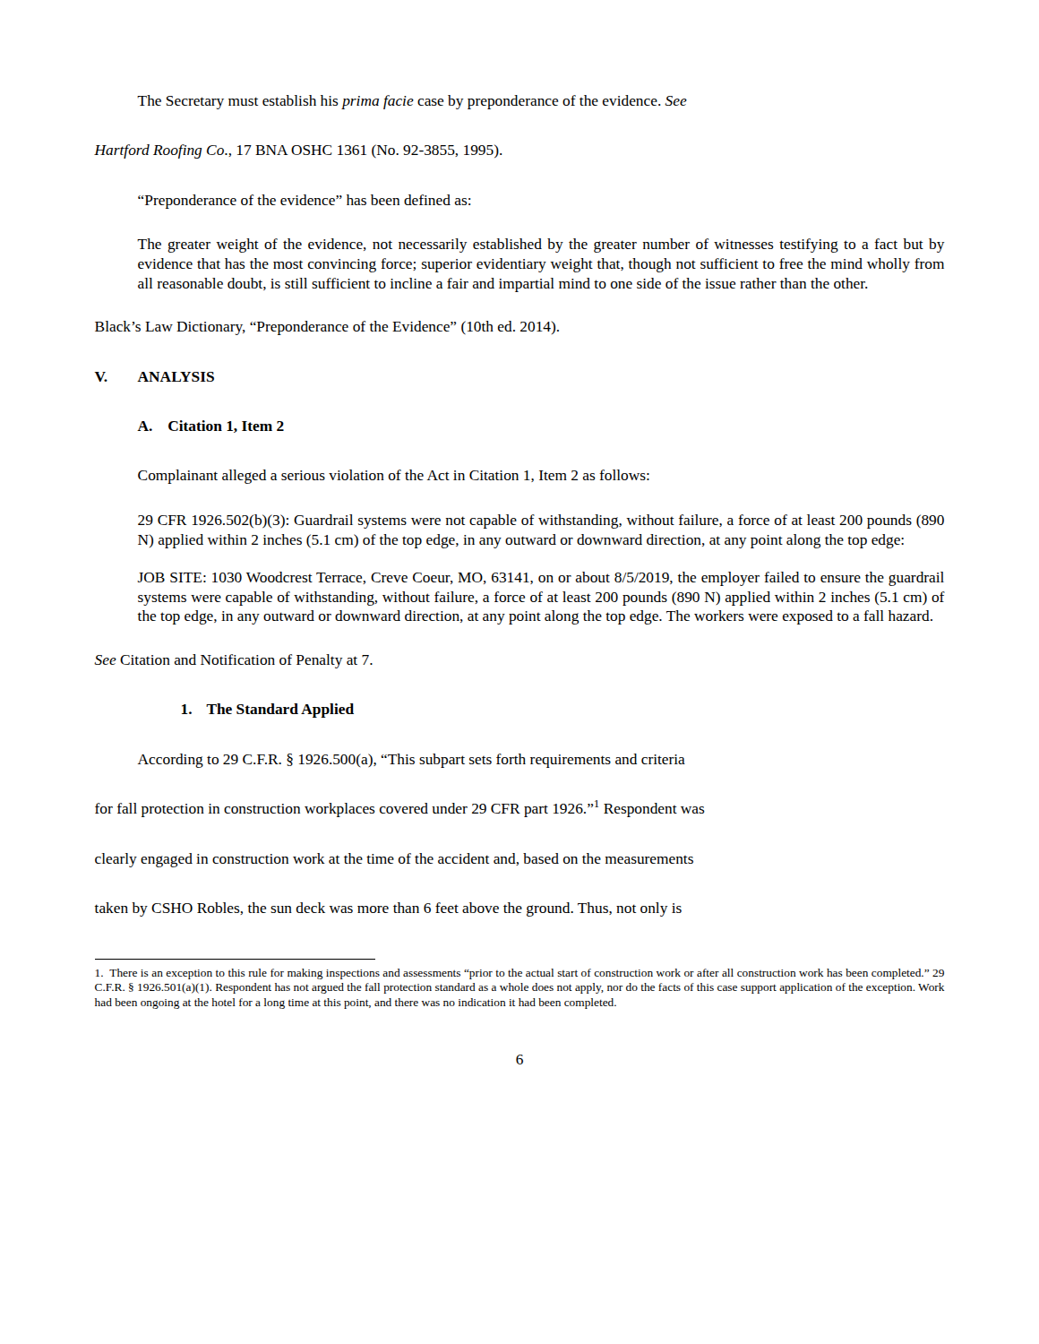The Secretary must establish his prima facie case by preponderance of the evidence. See
Hartford Roofing Co., 17 BNA OSHC 1361 (No. 92-3855, 1995).
“Preponderance of the evidence” has been defined as:
The greater weight of the evidence, not necessarily established by the greater number of witnesses testifying to a fact but by evidence that has the most convincing force; superior evidentiary weight that, though not sufficient to free the mind wholly from all reasonable doubt, is still sufficient to incline a fair and impartial mind to one side of the issue rather than the other.
Black’s Law Dictionary, “Preponderance of the Evidence” (10th ed. 2014).
V. ANALYSIS
A. Citation 1, Item 2
Complainant alleged a serious violation of the Act in Citation 1, Item 2 as follows:
29 CFR 1926.502(b)(3): Guardrail systems were not capable of withstanding, without failure, a force of at least 200 pounds (890 N) applied within 2 inches (5.1 cm) of the top edge, in any outward or downward direction, at any point along the top edge:
JOB SITE: 1030 Woodcrest Terrace, Creve Coeur, MO, 63141, on or about 8/5/2019, the employer failed to ensure the guardrail systems were capable of withstanding, without failure, a force of at least 200 pounds (890 N) applied within 2 inches (5.1 cm) of the top edge, in any outward or downward direction, at any point along the top edge. The workers were exposed to a fall hazard.
See Citation and Notification of Penalty at 7.
1. The Standard Applied
According to 29 C.F.R. § 1926.500(a), “This subpart sets forth requirements and criteria
for fall protection in construction workplaces covered under 29 CFR part 1926.”1 Respondent was
clearly engaged in construction work at the time of the accident and, based on the measurements
taken by CSHO Robles, the sun deck was more than 6 feet above the ground. Thus, not only is
1. There is an exception to this rule for making inspections and assessments “prior to the actual start of construction work or after all construction work has been completed.” 29 C.F.R. § 1926.501(a)(1). Respondent has not argued the fall protection standard as a whole does not apply, nor do the facts of this case support application of the exception. Work had been ongoing at the hotel for a long time at this point, and there was no indication it had been completed.
6